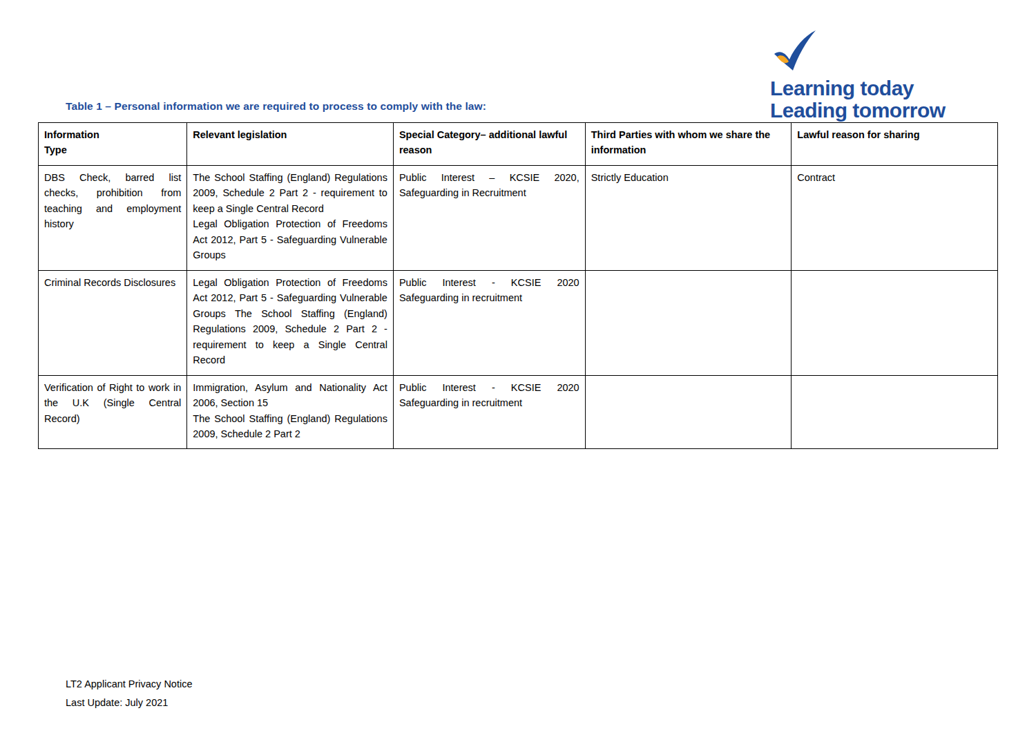Learning today
Leading tomorrow
Table 1 – Personal information we are required to process to comply with the law:
| Information Type | Relevant legislation | Special Category– additional lawful reason | Third Parties with whom we share the information | Lawful reason for sharing |
| --- | --- | --- | --- | --- |
| DBS Check, barred list checks, prohibition from teaching and employment history | The School Staffing (England) Regulations 2009, Schedule 2 Part 2 - requirement to keep a Single Central Record Legal Obligation Protection of Freedoms Act 2012, Part 5 - Safeguarding Vulnerable Groups | Public Interest – KCSIE 2020, Safeguarding in Recruitment | Strictly Education | Contract |
| Criminal Records Disclosures | Legal Obligation Protection of Freedoms Act 2012, Part 5 - Safeguarding Vulnerable Groups The School Staffing (England) Regulations 2009, Schedule 2 Part 2 - requirement to keep a Single Central Record | Public Interest - KCSIE 2020 Safeguarding in recruitment | | |
| Verification of Right to work in the U.K (Single Central Record) | Immigration, Asylum and Nationality Act 2006, Section 15 The School Staffing (England) Regulations 2009, Schedule 2 Part 2 | Public Interest - KCSIE 2020 Safeguarding in recruitment | | |
LT2 Applicant Privacy Notice
Last Update: July 2021